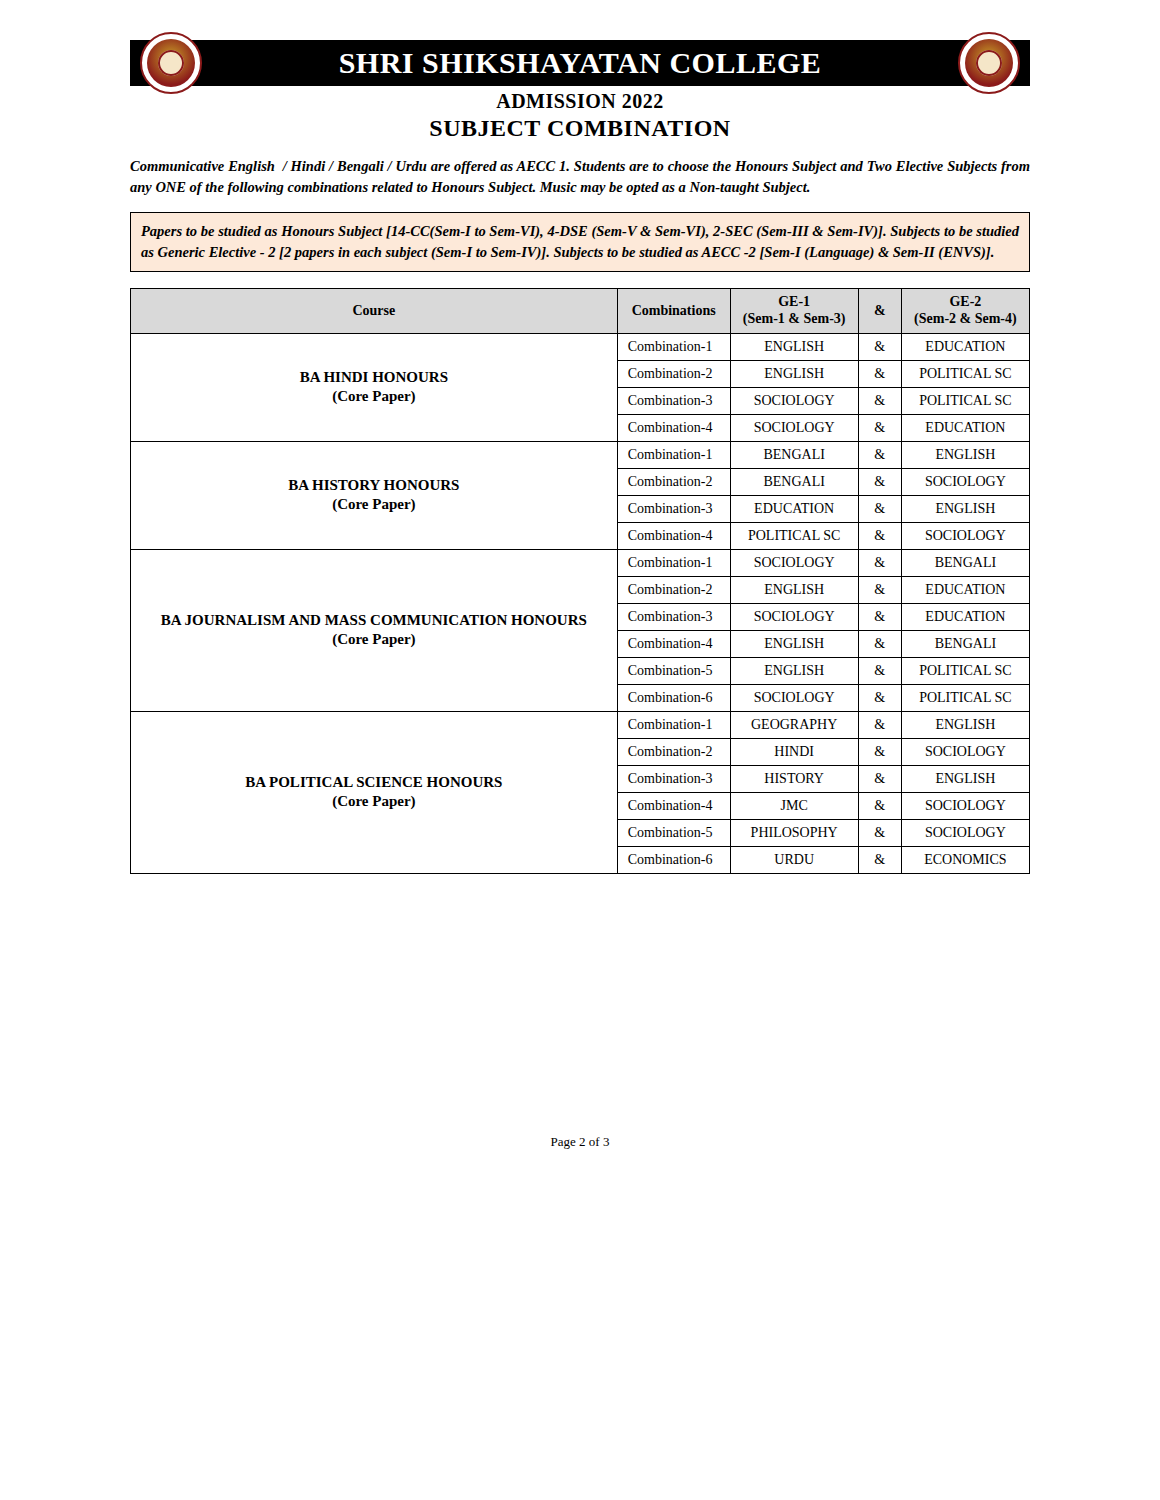SHRI SHIKSHAYATAN COLLEGE
ADMISSION 2022
SUBJECT COMBINATION
Communicative English / Hindi / Bengali / Urdu are offered as AECC 1. Students are to choose the Honours Subject and Two Elective Subjects from any ONE of the following combinations related to Honours Subject. Music may be opted as a Non-taught Subject.
Papers to be studied as Honours Subject [14-CC(Sem-I to Sem-VI), 4-DSE (Sem-V & Sem-VI), 2-SEC (Sem-III & Sem-IV)]. Subjects to be studied as Generic Elective - 2 [2 papers in each subject (Sem-I to Sem-IV)]. Subjects to be studied as AECC -2 [Sem-I (Language) & Sem-II (ENVS)].
| Course | Combinations | GE-1 (Sem-1 & Sem-3) | & | GE-2 (Sem-2 & Sem-4) |
| --- | --- | --- | --- | --- |
| BA HINDI HONOURS (Core Paper) | Combination-1 | ENGLISH | & | EDUCATION |
| Combination-2 | ENGLISH | & | POLITICAL SC |
| Combination-3 | SOCIOLOGY | & | POLITICAL SC |
| Combination-4 | SOCIOLOGY | & | EDUCATION |
| BA HISTORY HONOURS (Core Paper) | Combination-1 | BENGALI | & | ENGLISH |
| Combination-2 | BENGALI | & | SOCIOLOGY |
| Combination-3 | EDUCATION | & | ENGLISH |
| Combination-4 | POLITICAL SC | & | SOCIOLOGY |
| BA JOURNALISM AND MASS COMMUNICATION HONOURS (Core Paper) | Combination-1 | SOCIOLOGY | & | BENGALI |
| Combination-2 | ENGLISH | & | EDUCATION |
| Combination-3 | SOCIOLOGY | & | EDUCATION |
| Combination-4 | ENGLISH | & | BENGALI |
| Combination-5 | ENGLISH | & | POLITICAL SC |
| Combination-6 | SOCIOLOGY | & | POLITICAL SC |
| BA POLITICAL SCIENCE HONOURS (Core Paper) | Combination-1 | GEOGRAPHY | & | ENGLISH |
| Combination-2 | HINDI | & | SOCIOLOGY |
| Combination-3 | HISTORY | & | ENGLISH |
| Combination-4 | JMC | & | SOCIOLOGY |
| Combination-5 | PHILOSOPHY | & | SOCIOLOGY |
| Combination-6 | URDU | & | ECONOMICS |
Page 2 of 3